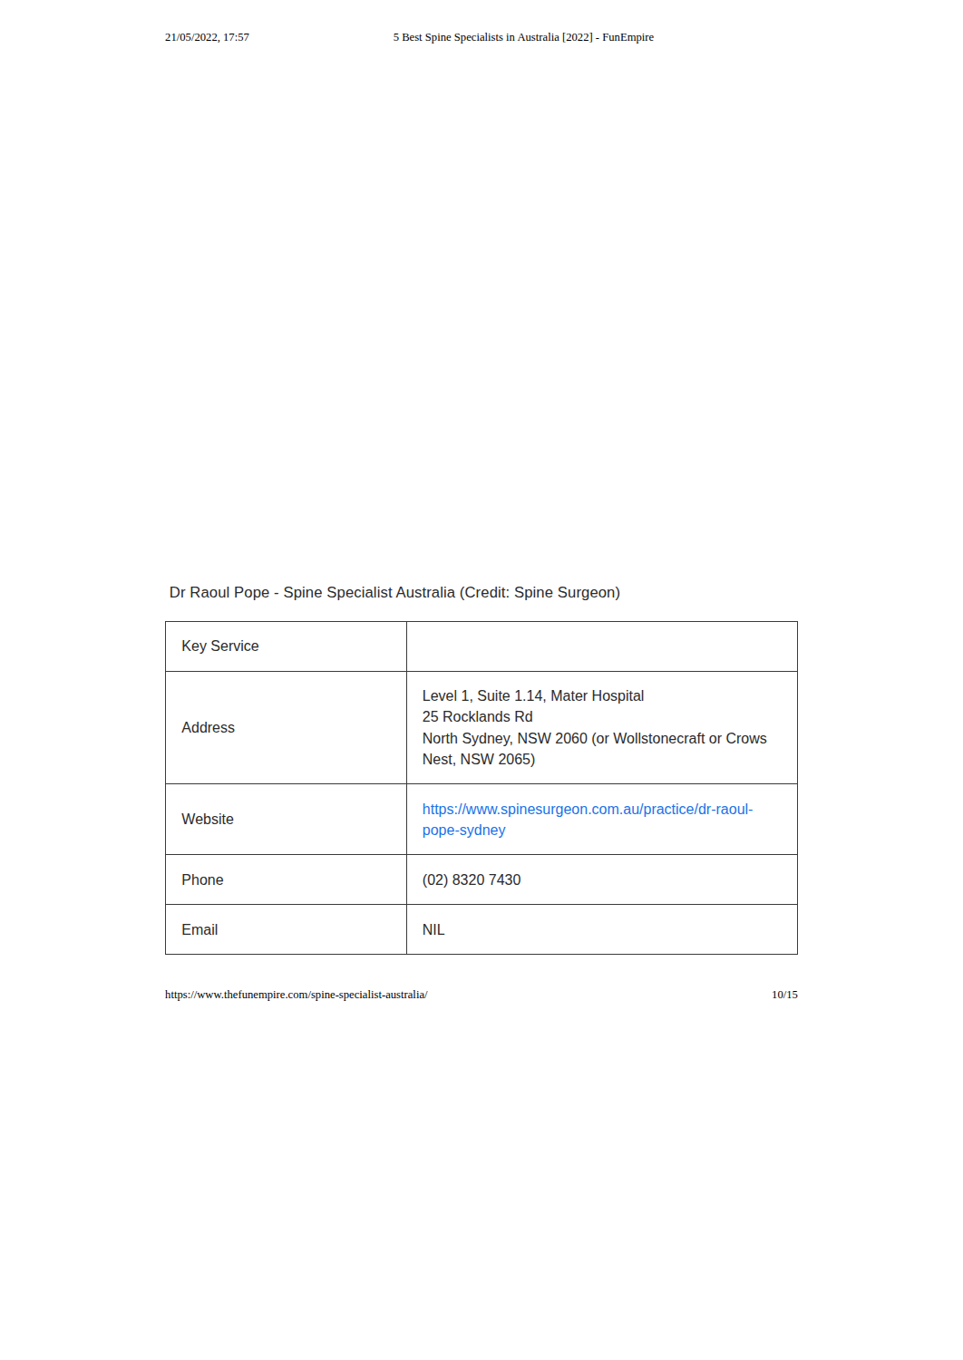21/05/2022, 17:57 5 Best Spine Specialists in Australia [2022] - FunEmpire
Dr Raoul Pope - Spine Specialist Australia (Credit: Spine Surgeon)
| Key Service | |
| Address | Level 1, Suite 1.14, Mater Hospital 25 Rocklands Rd North Sydney, NSW 2060 (or Wollstonecraft or Crows Nest, NSW 2065) |
| Website | https://www.spinesurgeon.com.au/practice/dr-raoul-pope-sydney |
| Phone | (02) 8320 7430 |
| Email | NIL |
https://www.thefunempire.com/spine-specialist-australia/ 10/15